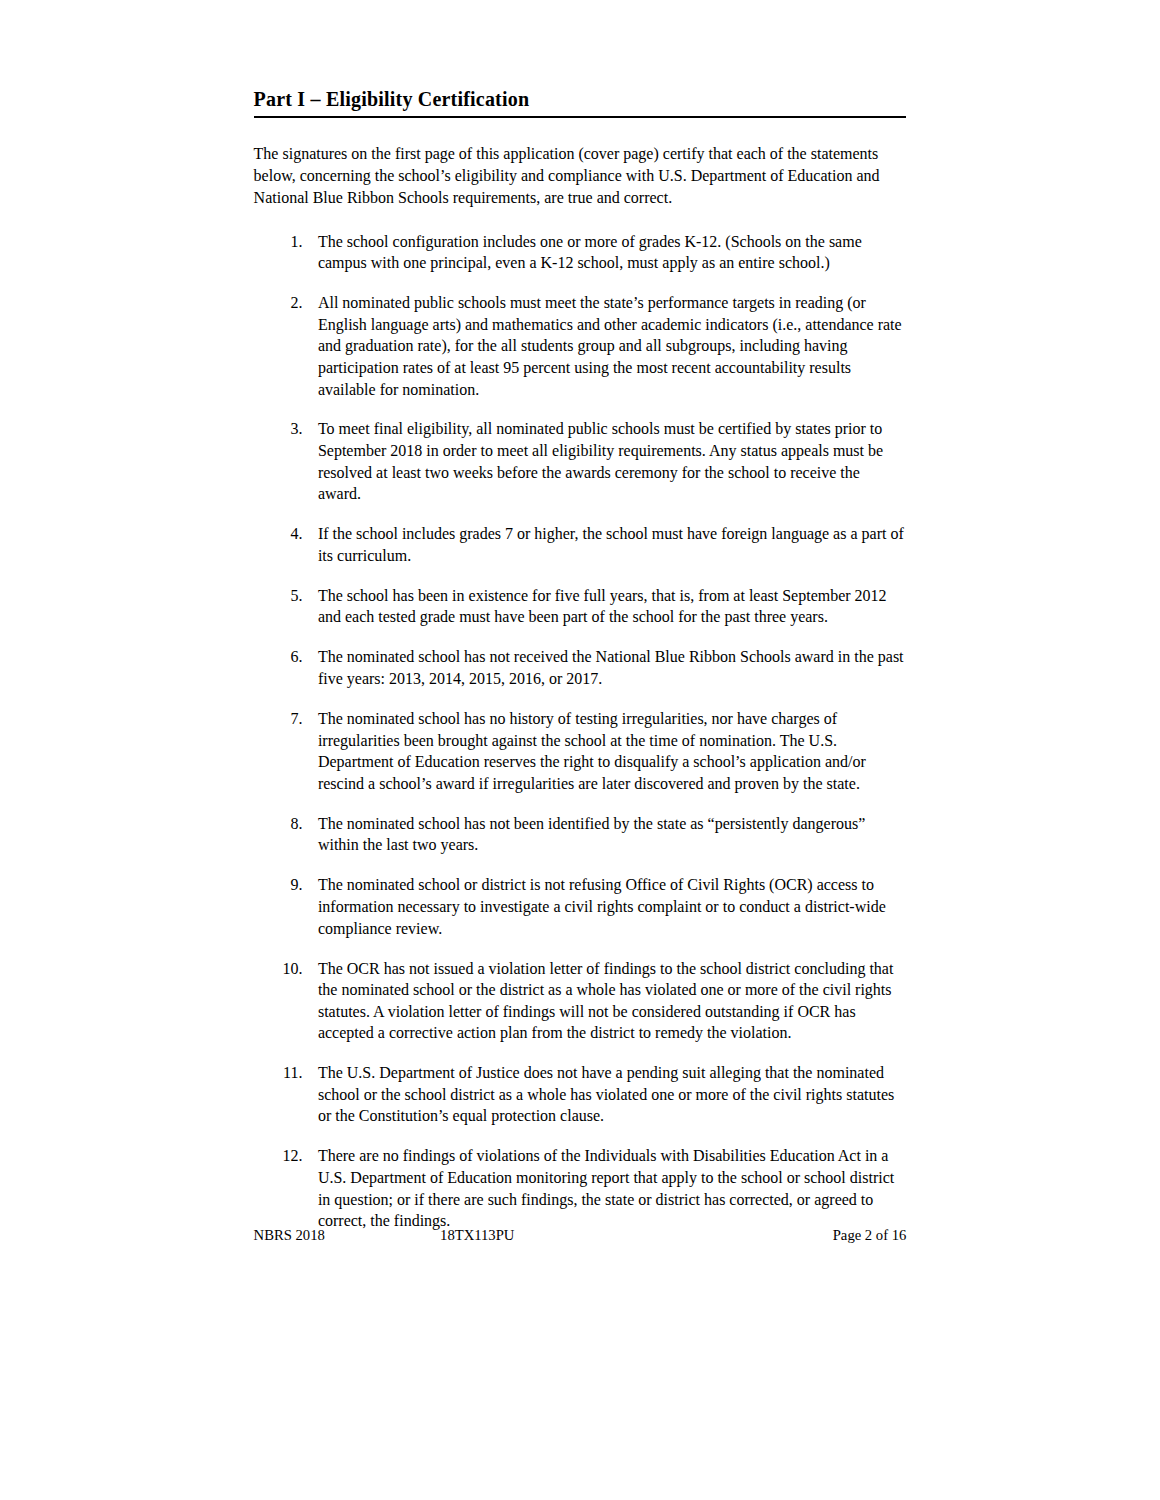Part I – Eligibility Certification
The signatures on the first page of this application (cover page) certify that each of the statements below, concerning the school’s eligibility and compliance with U.S. Department of Education and National Blue Ribbon Schools requirements, are true and correct.
The school configuration includes one or more of grades K-12. (Schools on the same campus with one principal, even a K-12 school, must apply as an entire school.)
All nominated public schools must meet the state’s performance targets in reading (or English language arts) and mathematics and other academic indicators (i.e., attendance rate and graduation rate), for the all students group and all subgroups, including having participation rates of at least 95 percent using the most recent accountability results available for nomination.
To meet final eligibility, all nominated public schools must be certified by states prior to September 2018 in order to meet all eligibility requirements. Any status appeals must be resolved at least two weeks before the awards ceremony for the school to receive the award.
If the school includes grades 7 or higher, the school must have foreign language as a part of its curriculum.
The school has been in existence for five full years, that is, from at least September 2012 and each tested grade must have been part of the school for the past three years.
The nominated school has not received the National Blue Ribbon Schools award in the past five years: 2013, 2014, 2015, 2016, or 2017.
The nominated school has no history of testing irregularities, nor have charges of irregularities been brought against the school at the time of nomination. The U.S. Department of Education reserves the right to disqualify a school’s application and/or rescind a school’s award if irregularities are later discovered and proven by the state.
The nominated school has not been identified by the state as “persistently dangerous” within the last two years.
The nominated school or district is not refusing Office of Civil Rights (OCR) access to information necessary to investigate a civil rights complaint or to conduct a district-wide compliance review.
The OCR has not issued a violation letter of findings to the school district concluding that the nominated school or the district as a whole has violated one or more of the civil rights statutes. A violation letter of findings will not be considered outstanding if OCR has accepted a corrective action plan from the district to remedy the violation.
The U.S. Department of Justice does not have a pending suit alleging that the nominated school or the school district as a whole has violated one or more of the civil rights statutes or the Constitution’s equal protection clause.
There are no findings of violations of the Individuals with Disabilities Education Act in a U.S. Department of Education monitoring report that apply to the school or school district in question; or if there are such findings, the state or district has corrected, or agreed to correct, the findings.
NBRS 2018 18TX113PU Page 2 of 16